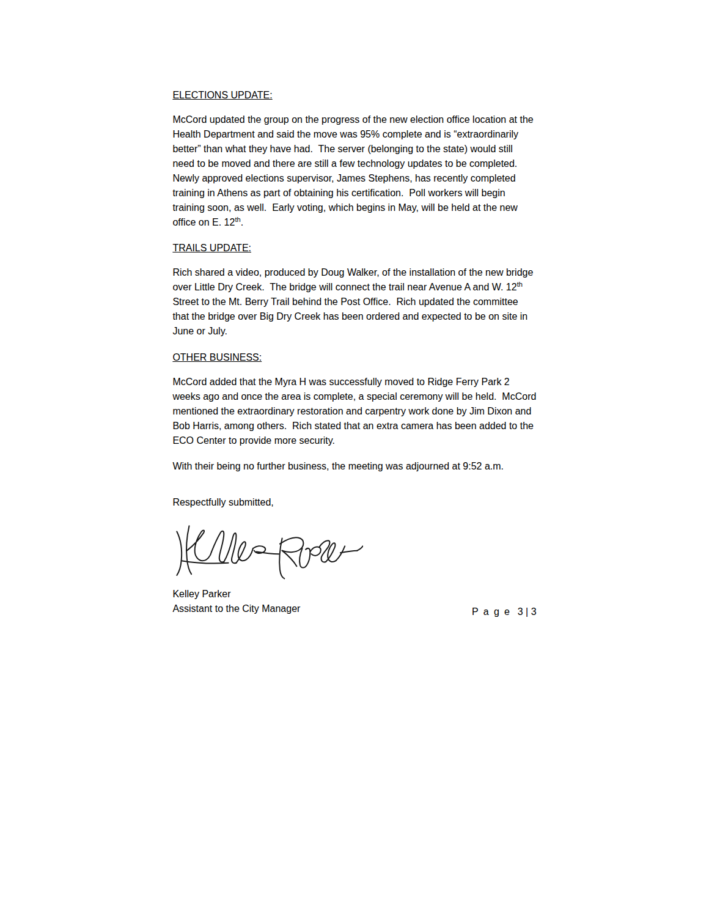ELECTIONS UPDATE:
McCord updated the group on the progress of the new election office location at the Health Department and said the move was 95% complete and is “extraordinarily better” than what they have had. The server (belonging to the state) would still need to be moved and there are still a few technology updates to be completed. Newly approved elections supervisor, James Stephens, has recently completed training in Athens as part of obtaining his certification. Poll workers will begin training soon, as well. Early voting, which begins in May, will be held at the new office on E. 12th.
TRAILS UPDATE:
Rich shared a video, produced by Doug Walker, of the installation of the new bridge over Little Dry Creek. The bridge will connect the trail near Avenue A and W. 12th Street to the Mt. Berry Trail behind the Post Office. Rich updated the committee that the bridge over Big Dry Creek has been ordered and expected to be on site in June or July.
OTHER BUSINESS:
McCord added that the Myra H was successfully moved to Ridge Ferry Park 2 weeks ago and once the area is complete, a special ceremony will be held. McCord mentioned the extraordinary restoration and carpentry work done by Jim Dixon and Bob Harris, among others. Rich stated that an extra camera has been added to the ECO Center to provide more security.
With their being no further business, the meeting was adjourned at 9:52 a.m.
Respectfully submitted,
Kelley Parker
Assistant to the City Manager
P a g e 3 | 3